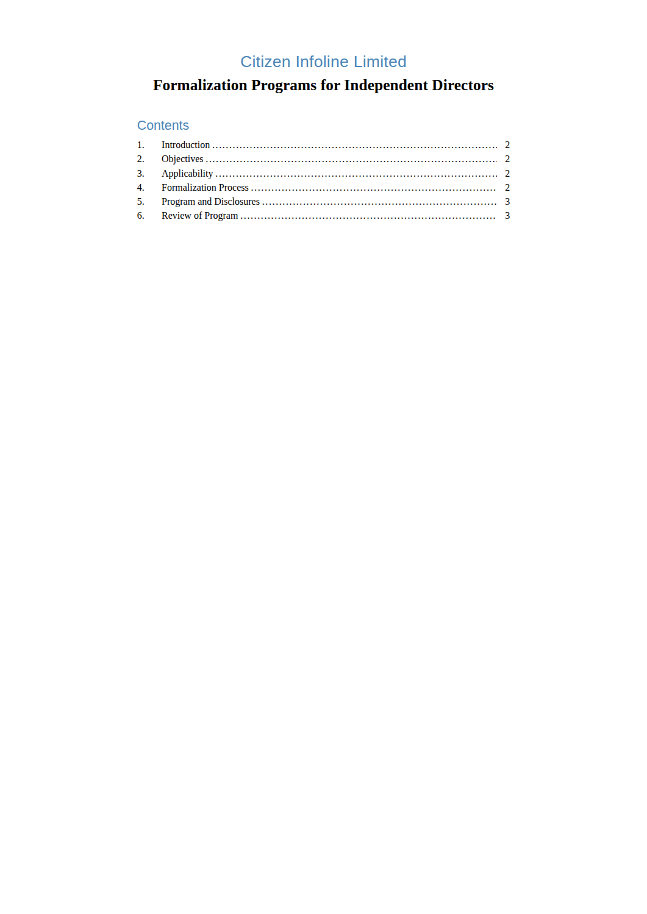Citizen Infoline Limited
Formalization Programs for Independent Directors
Contents
1. Introduction .................................................................................................................. 2
2. Objectives ..................................................................................................................... 2
3. Applicability ................................................................................................................. 2
4. Formalization Process ................................................................................................. 2
5. Program and Disclosures ............................................................................................. 3
6. Review of Program ..................................................................................................... 3